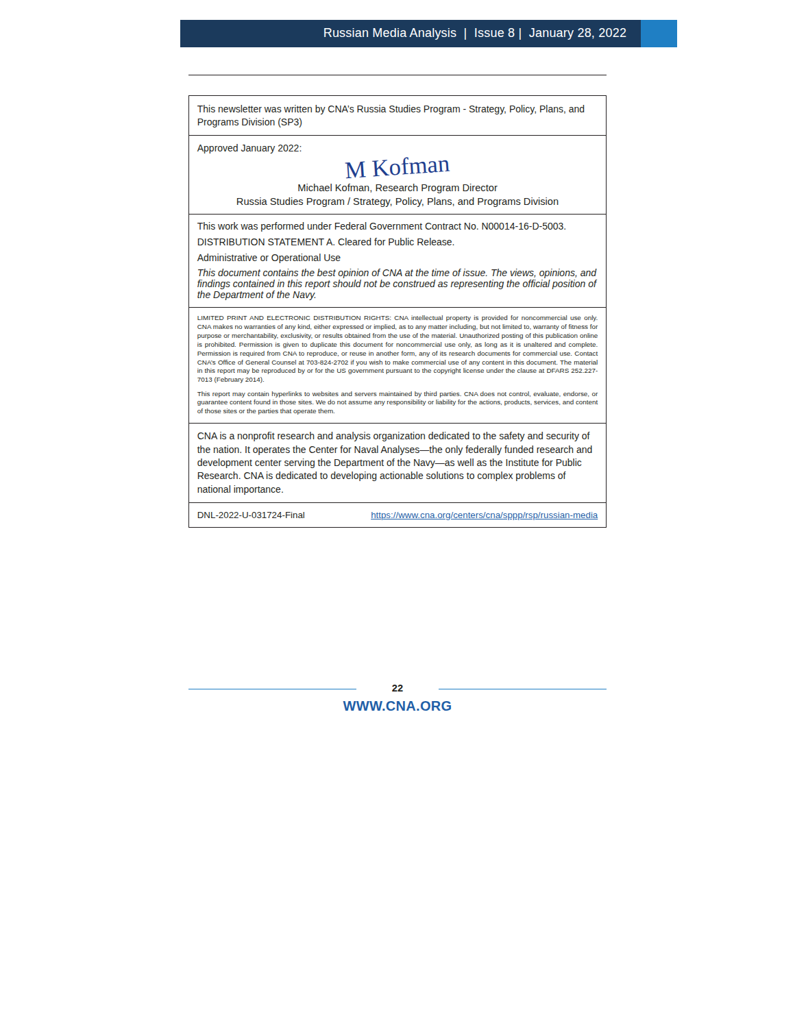Russian Media Analysis | Issue 8 | January 28, 2022
| This newsletter was written by CNA’s Russia Studies Program - Strategy, Policy, Plans, and Programs Division (SP3) |
| Approved January 2022: M Kofman Michael Kofman, Research Program Director Russia Studies Program / Strategy, Policy, Plans, and Programs Division |
| This work was performed under Federal Government Contract No. N00014-16-D-5003. DISTRIBUTION STATEMENT A. Cleared for Public Release. Administrative or Operational Use This document contains the best opinion of CNA at the time of issue. The views, opinions, and findings contained in this report should not be construed as representing the official position of the Department of the Navy. |
| LIMITED PRINT AND ELECTRONIC DISTRIBUTION RIGHTS: CNA intellectual property is provided for noncommercial use only. CNA makes no warranties of any kind, either expressed or implied, as to any matter including, but not limited to, warranty of fitness for purpose or merchantability, exclusivity, or results obtained from the use of the material. Unauthorized posting of this publication online is prohibited. Permission is given to duplicate this document for noncommercial use only, as long as it is unaltered and complete. Permission is required from CNA to reproduce, or reuse in another form, any of its research documents for commercial use. Contact CNA’s Office of General Counsel at 703-824-2702 if you wish to make commercial use of any content in this document. The material in this report may be reproduced by or for the US government pursuant to the copyright license under the clause at DFARS 252.227-7013 (February 2014). This report may contain hyperlinks to websites and servers maintained by third parties. CNA does not control, evaluate, endorse, or guarantee content found in those sites. We do not assume any responsibility or liability for the actions, products, services, and content of those sites or the parties that operate them. |
| CNA is a nonprofit research and analysis organization dedicated to the safety and security of the nation. It operates the Center for Naval Analyses—the only federally funded research and development center serving the Department of the Navy—as well as the Institute for Public Research. CNA is dedicated to developing actionable solutions to complex problems of national importance. |
| DNL-2022-U-031724-Final https://www.cna.org/centers/cna/sppp/rsp/russian-media |
22
WWW.CNA.ORG